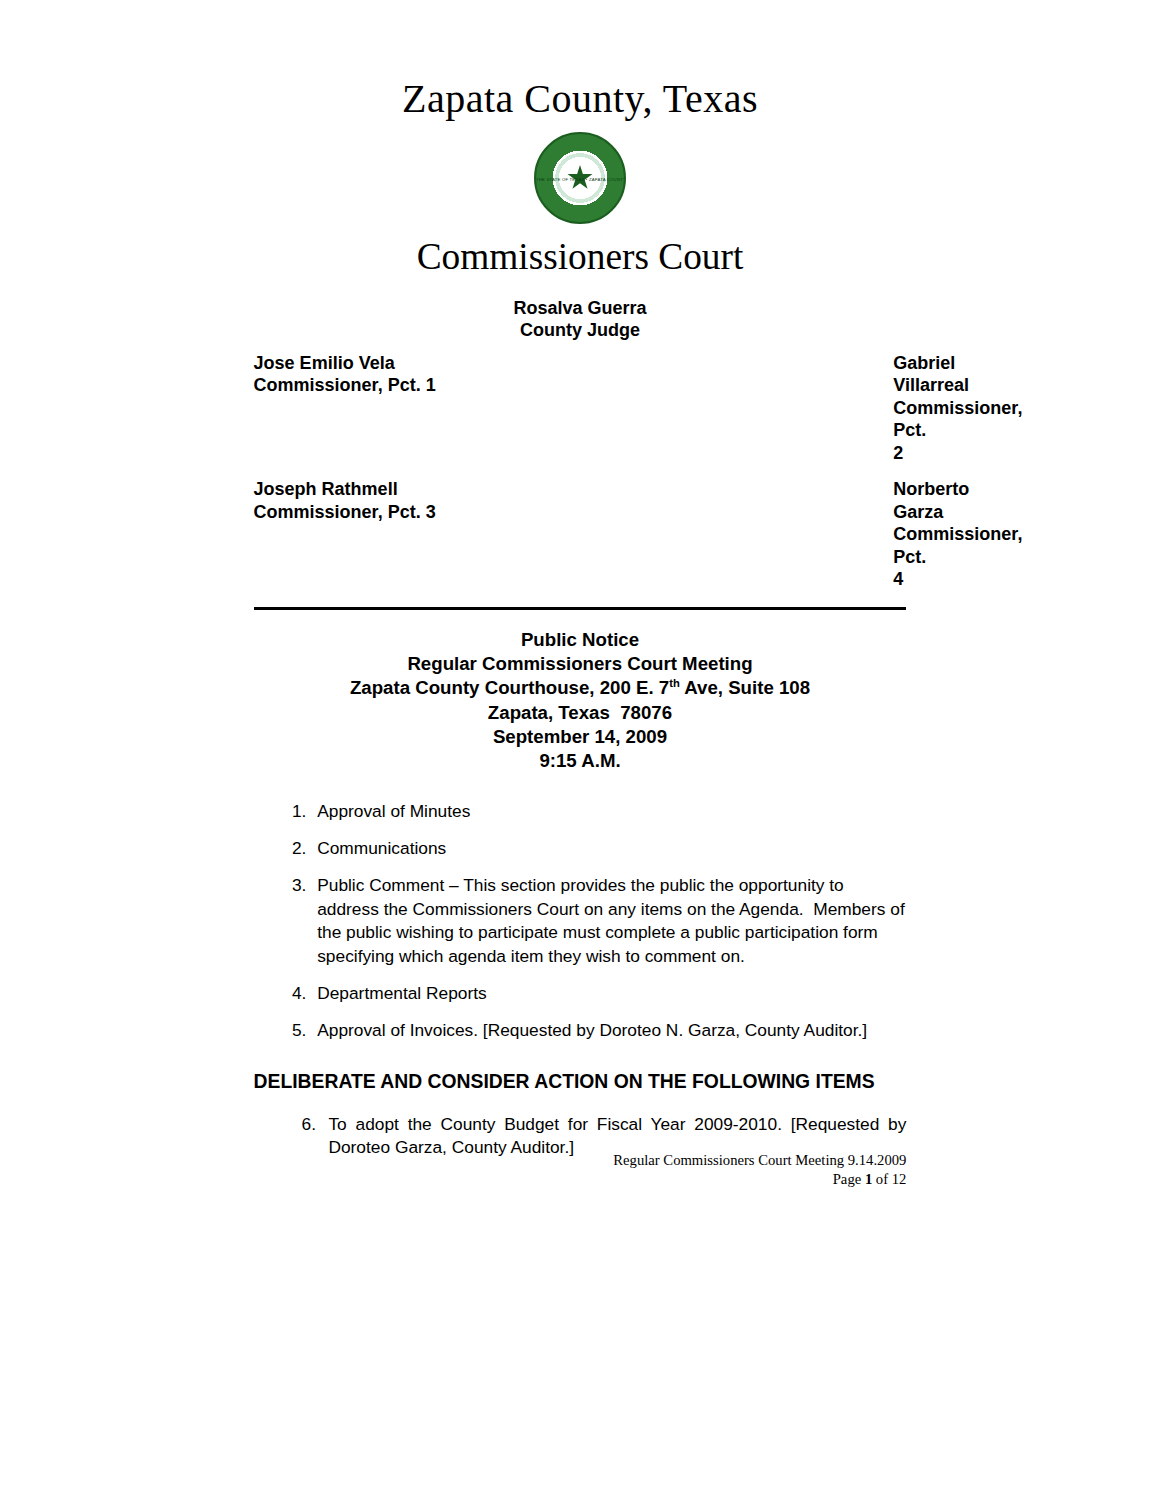Zapata County, Texas
Commissioners Court
Rosalva Guerra
County Judge
| Jose Emilio Vela Commissioner, Pct. 1 | Gabriel Villarreal Commissioner, Pct. 2 |
| Joseph Rathmell Commissioner, Pct. 3 | Norberto Garza Commissioner, Pct. 4 |
Public Notice Regular Commissioners Court Meeting Zapata County Courthouse, 200 E. 7th Ave, Suite 108 Zapata, Texas 78076 September 14, 2009 9:15 A.M.
Approval of Minutes
Communications
Public Comment – This section provides the public the opportunity to address the Commissioners Court on any items on the Agenda. Members of the public wishing to participate must complete a public participation form specifying which agenda item they wish to comment on.
Departmental Reports
Approval of Invoices. [Requested by Doroteo N. Garza, County Auditor.]
DELIBERATE AND CONSIDER ACTION ON THE FOLLOWING ITEMS
To adopt the County Budget for Fiscal Year 2009-2010. [Requested by Doroteo Garza, County Auditor.]
Regular Commissioners Court Meeting 9.14.2009
Page 1 of 12